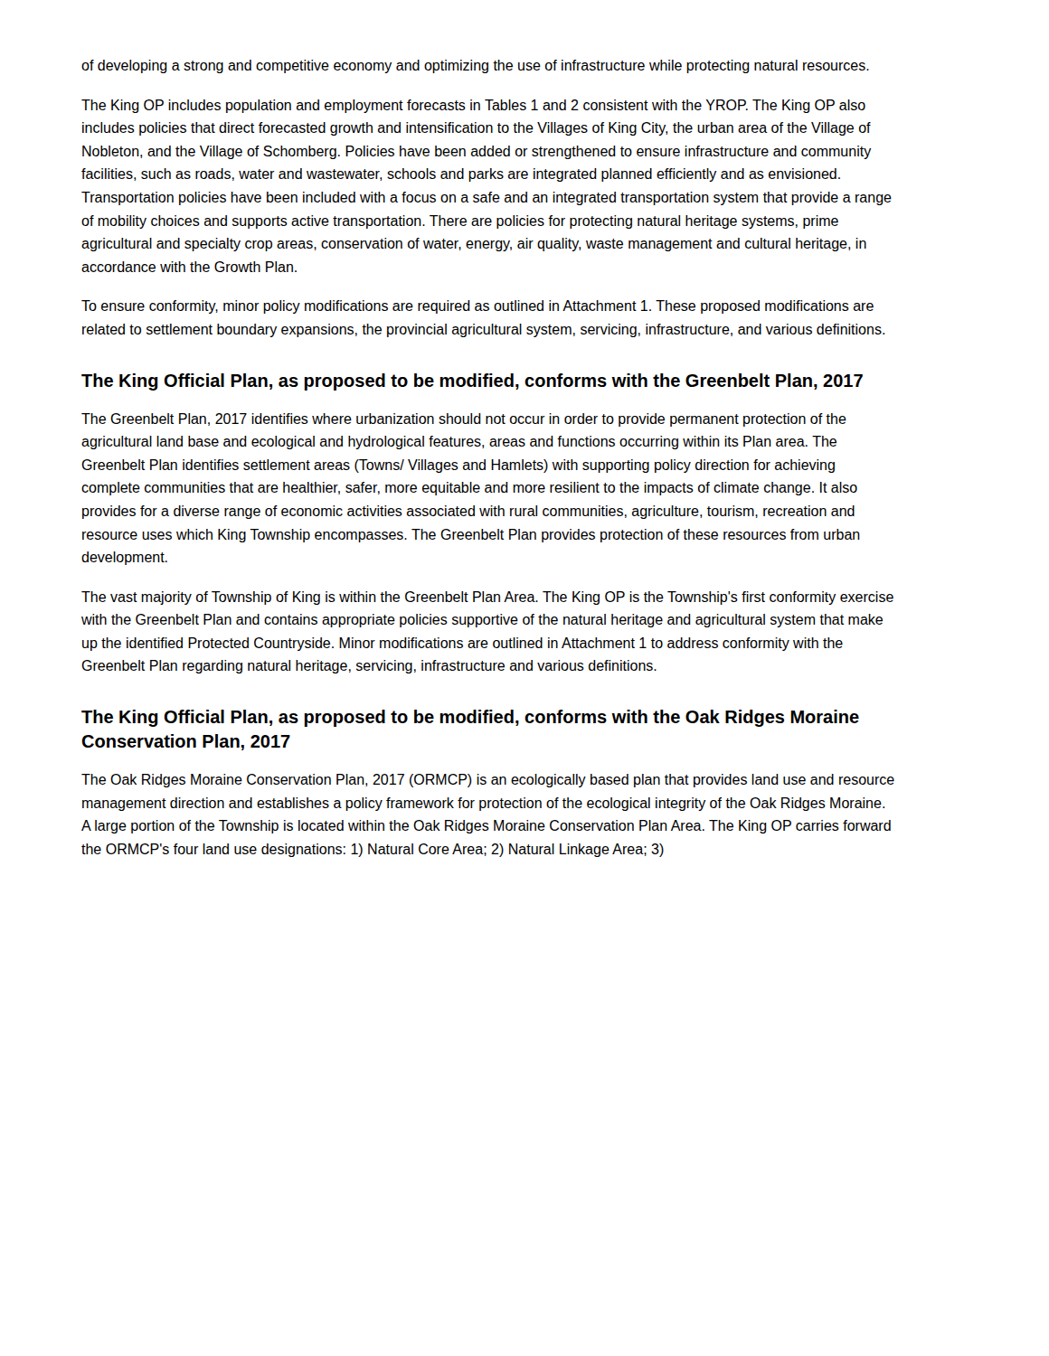of developing a strong and competitive economy and optimizing the use of infrastructure while protecting natural resources.
The King OP includes population and employment forecasts in Tables 1 and 2 consistent with the YROP. The King OP also includes policies that direct forecasted growth and intensification to the Villages of King City, the urban area of the Village of Nobleton, and the Village of Schomberg. Policies have been added or strengthened to ensure infrastructure and community facilities, such as roads, water and wastewater, schools and parks are integrated planned efficiently and as envisioned. Transportation policies have been included with a focus on a safe and an integrated transportation system that provide a range of mobility choices and supports active transportation. There are policies for protecting natural heritage systems, prime agricultural and specialty crop areas, conservation of water, energy, air quality, waste management and cultural heritage, in accordance with the Growth Plan.
To ensure conformity, minor policy modifications are required as outlined in Attachment 1. These proposed modifications are related to settlement boundary expansions, the provincial agricultural system, servicing, infrastructure, and various definitions.
The King Official Plan, as proposed to be modified, conforms with the Greenbelt Plan, 2017
The Greenbelt Plan, 2017 identifies where urbanization should not occur in order to provide permanent protection of the agricultural land base and ecological and hydrological features, areas and functions occurring within its Plan area. The Greenbelt Plan identifies settlement areas (Towns/ Villages and Hamlets) with supporting policy direction for achieving complete communities that are healthier, safer, more equitable and more resilient to the impacts of climate change. It also provides for a diverse range of economic activities associated with rural communities, agriculture, tourism, recreation and resource uses which King Township encompasses. The Greenbelt Plan provides protection of these resources from urban development.
The vast majority of Township of King is within the Greenbelt Plan Area. The King OP is the Township's first conformity exercise with the Greenbelt Plan and contains appropriate policies supportive of the natural heritage and agricultural system that make up the identified Protected Countryside. Minor modifications are outlined in Attachment 1 to address conformity with the Greenbelt Plan regarding natural heritage, servicing, infrastructure and various definitions.
The King Official Plan, as proposed to be modified, conforms with the Oak Ridges Moraine Conservation Plan, 2017
The Oak Ridges Moraine Conservation Plan, 2017 (ORMCP) is an ecologically based plan that provides land use and resource management direction and establishes a policy framework for protection of the ecological integrity of the Oak Ridges Moraine. A large portion of the Township is located within the Oak Ridges Moraine Conservation Plan Area. The King OP carries forward the ORMCP's four land use designations: 1) Natural Core Area; 2) Natural Linkage Area; 3)